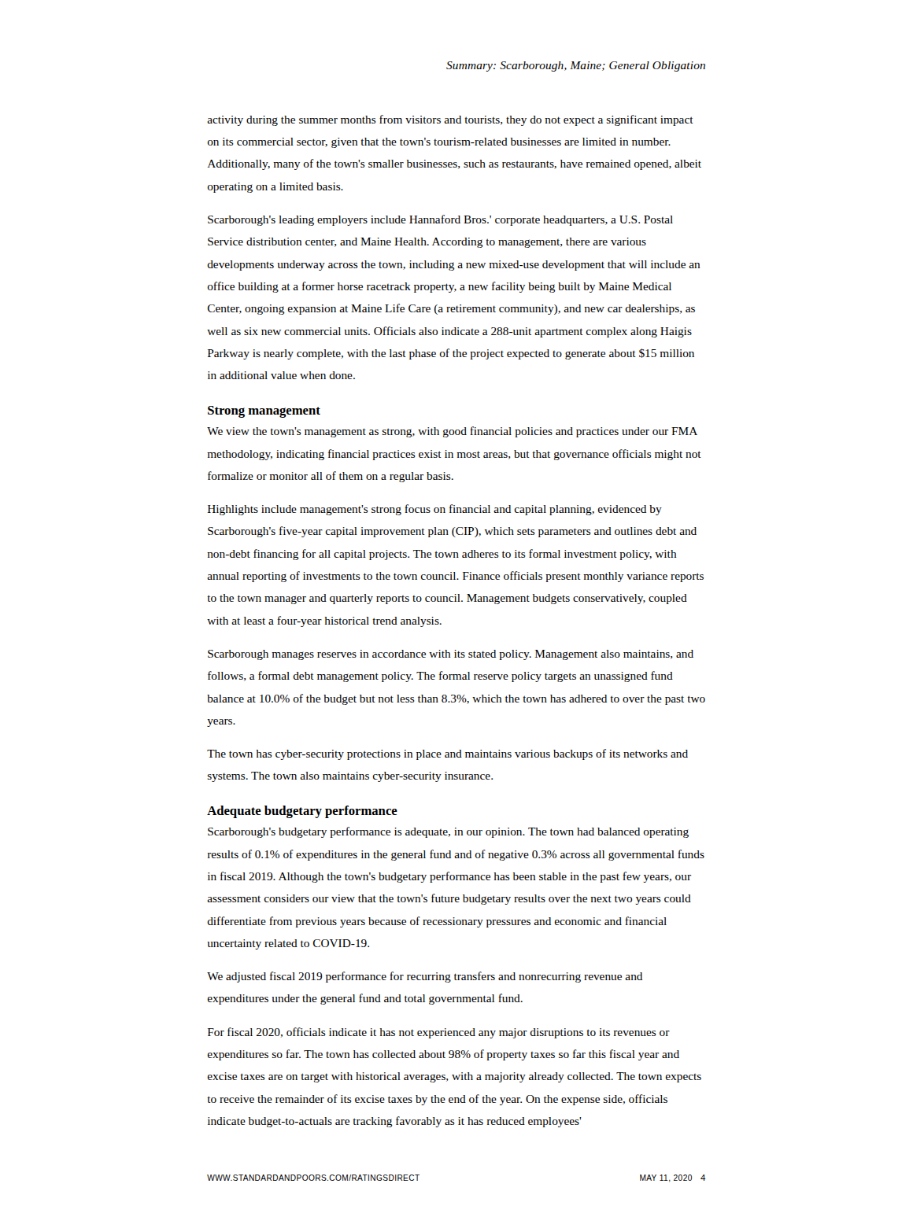Summary: Scarborough, Maine; General Obligation
activity during the summer months from visitors and tourists, they do not expect a significant impact on its commercial sector, given that the town's tourism-related businesses are limited in number. Additionally, many of the town's smaller businesses, such as restaurants, have remained opened, albeit operating on a limited basis.
Scarborough's leading employers include Hannaford Bros.' corporate headquarters, a U.S. Postal Service distribution center, and Maine Health. According to management, there are various developments underway across the town, including a new mixed-use development that will include an office building at a former horse racetrack property, a new facility being built by Maine Medical Center, ongoing expansion at Maine Life Care (a retirement community), and new car dealerships, as well as six new commercial units. Officials also indicate a 288-unit apartment complex along Haigis Parkway is nearly complete, with the last phase of the project expected to generate about $15 million in additional value when done.
Strong management
We view the town's management as strong, with good financial policies and practices under our FMA methodology, indicating financial practices exist in most areas, but that governance officials might not formalize or monitor all of them on a regular basis.
Highlights include management's strong focus on financial and capital planning, evidenced by Scarborough's five-year capital improvement plan (CIP), which sets parameters and outlines debt and non-debt financing for all capital projects. The town adheres to its formal investment policy, with annual reporting of investments to the town council. Finance officials present monthly variance reports to the town manager and quarterly reports to council. Management budgets conservatively, coupled with at least a four-year historical trend analysis.
Scarborough manages reserves in accordance with its stated policy. Management also maintains, and follows, a formal debt management policy. The formal reserve policy targets an unassigned fund balance at 10.0% of the budget but not less than 8.3%, which the town has adhered to over the past two years.
The town has cyber-security protections in place and maintains various backups of its networks and systems. The town also maintains cyber-security insurance.
Adequate budgetary performance
Scarborough's budgetary performance is adequate, in our opinion. The town had balanced operating results of 0.1% of expenditures in the general fund and of negative 0.3% across all governmental funds in fiscal 2019. Although the town's budgetary performance has been stable in the past few years, our assessment considers our view that the town's future budgetary results over the next two years could differentiate from previous years because of recessionary pressures and economic and financial uncertainty related to COVID-19.
We adjusted fiscal 2019 performance for recurring transfers and nonrecurring revenue and expenditures under the general fund and total governmental fund.
For fiscal 2020, officials indicate it has not experienced any major disruptions to its revenues or expenditures so far. The town has collected about 98% of property taxes so far this fiscal year and excise taxes are on target with historical averages, with a majority already collected. The town expects to receive the remainder of its excise taxes by the end of the year. On the expense side, officials indicate budget-to-actuals are tracking favorably as it has reduced employees'
www.standardandpoors.com/ratingsdirect MAY 11, 20204